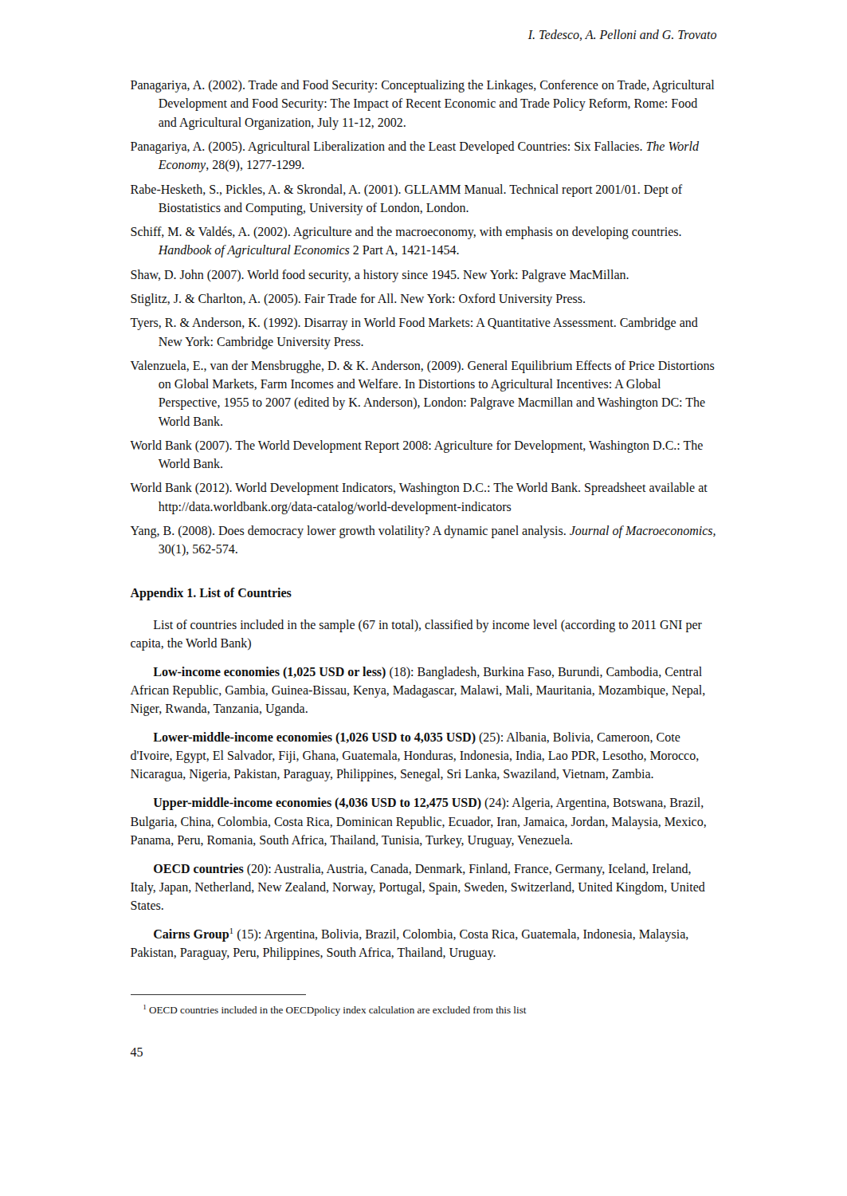I. Tedesco, A. Pelloni and G. Trovato
Panagariya, A. (2002). Trade and Food Security: Conceptualizing the Linkages, Conference on Trade, Agricultural Development and Food Security: The Impact of Recent Economic and Trade Policy Reform, Rome: Food and Agricultural Organization, July 11-12, 2002.
Panagariya, A. (2005). Agricultural Liberalization and the Least Developed Countries: Six Fallacies. The World Economy, 28(9), 1277-1299.
Rabe-Hesketh, S., Pickles, A. & Skrondal, A. (2001). GLLAMM Manual. Technical report 2001/01. Dept of Biostatistics and Computing, University of London, London.
Schiff, M. & Valdés, A. (2002). Agriculture and the macroeconomy, with emphasis on developing countries. Handbook of Agricultural Economics 2 Part A, 1421-1454.
Shaw, D. John (2007). World food security, a history since 1945. New York: Palgrave MacMillan.
Stiglitz, J. & Charlton, A. (2005). Fair Trade for All. New York: Oxford University Press.
Tyers, R. & Anderson, K. (1992). Disarray in World Food Markets: A Quantitative Assessment. Cambridge and New York: Cambridge University Press.
Valenzuela, E., van der Mensbrugghe, D. & K. Anderson, (2009). General Equilibrium Effects of Price Distortions on Global Markets, Farm Incomes and Welfare. In Distortions to Agricultural Incentives: A Global Perspective, 1955 to 2007 (edited by K. Anderson), London: Palgrave Macmillan and Washington DC: The World Bank.
World Bank (2007). The World Development Report 2008: Agriculture for Development, Washington D.C.: The World Bank.
World Bank (2012). World Development Indicators, Washington D.C.: The World Bank. Spreadsheet available at http://data.worldbank.org/data-catalog/world-development-indicators
Yang, B. (2008). Does democracy lower growth volatility? A dynamic panel analysis. Journal of Macroeconomics, 30(1), 562-574.
Appendix 1. List of Countries
List of countries included in the sample (67 in total), classified by income level (according to 2011 GNI per capita, the World Bank)
Low-income economies (1,025 USD or less) (18): Bangladesh, Burkina Faso, Burundi, Cambodia, Central African Republic, Gambia, Guinea-Bissau, Kenya, Madagascar, Malawi, Mali, Mauritania, Mozambique, Nepal, Niger, Rwanda, Tanzania, Uganda.
Lower-middle-income economies (1,026 USD to 4,035 USD) (25): Albania, Bolivia, Cameroon, Cote d'Ivoire, Egypt, El Salvador, Fiji, Ghana, Guatemala, Honduras, Indonesia, India, Lao PDR, Lesotho, Morocco, Nicaragua, Nigeria, Pakistan, Paraguay, Philippines, Senegal, Sri Lanka, Swaziland, Vietnam, Zambia.
Upper-middle-income economies (4,036 USD to 12,475 USD) (24): Algeria, Argentina, Botswana, Brazil, Bulgaria, China, Colombia, Costa Rica, Dominican Republic, Ecuador, Iran, Jamaica, Jordan, Malaysia, Mexico, Panama, Peru, Romania, South Africa, Thailand, Tunisia, Turkey, Uruguay, Venezuela.
OECD countries (20): Australia, Austria, Canada, Denmark, Finland, France, Germany, Iceland, Ireland, Italy, Japan, Netherland, New Zealand, Norway, Portugal, Spain, Sweden, Switzerland, United Kingdom, United States.
Cairns Group1 (15): Argentina, Bolivia, Brazil, Colombia, Costa Rica, Guatemala, Indonesia, Malaysia, Pakistan, Paraguay, Peru, Philippines, South Africa, Thailand, Uruguay.
1 OECD countries included in the OECDpolicy index calculation are excluded from this list
45